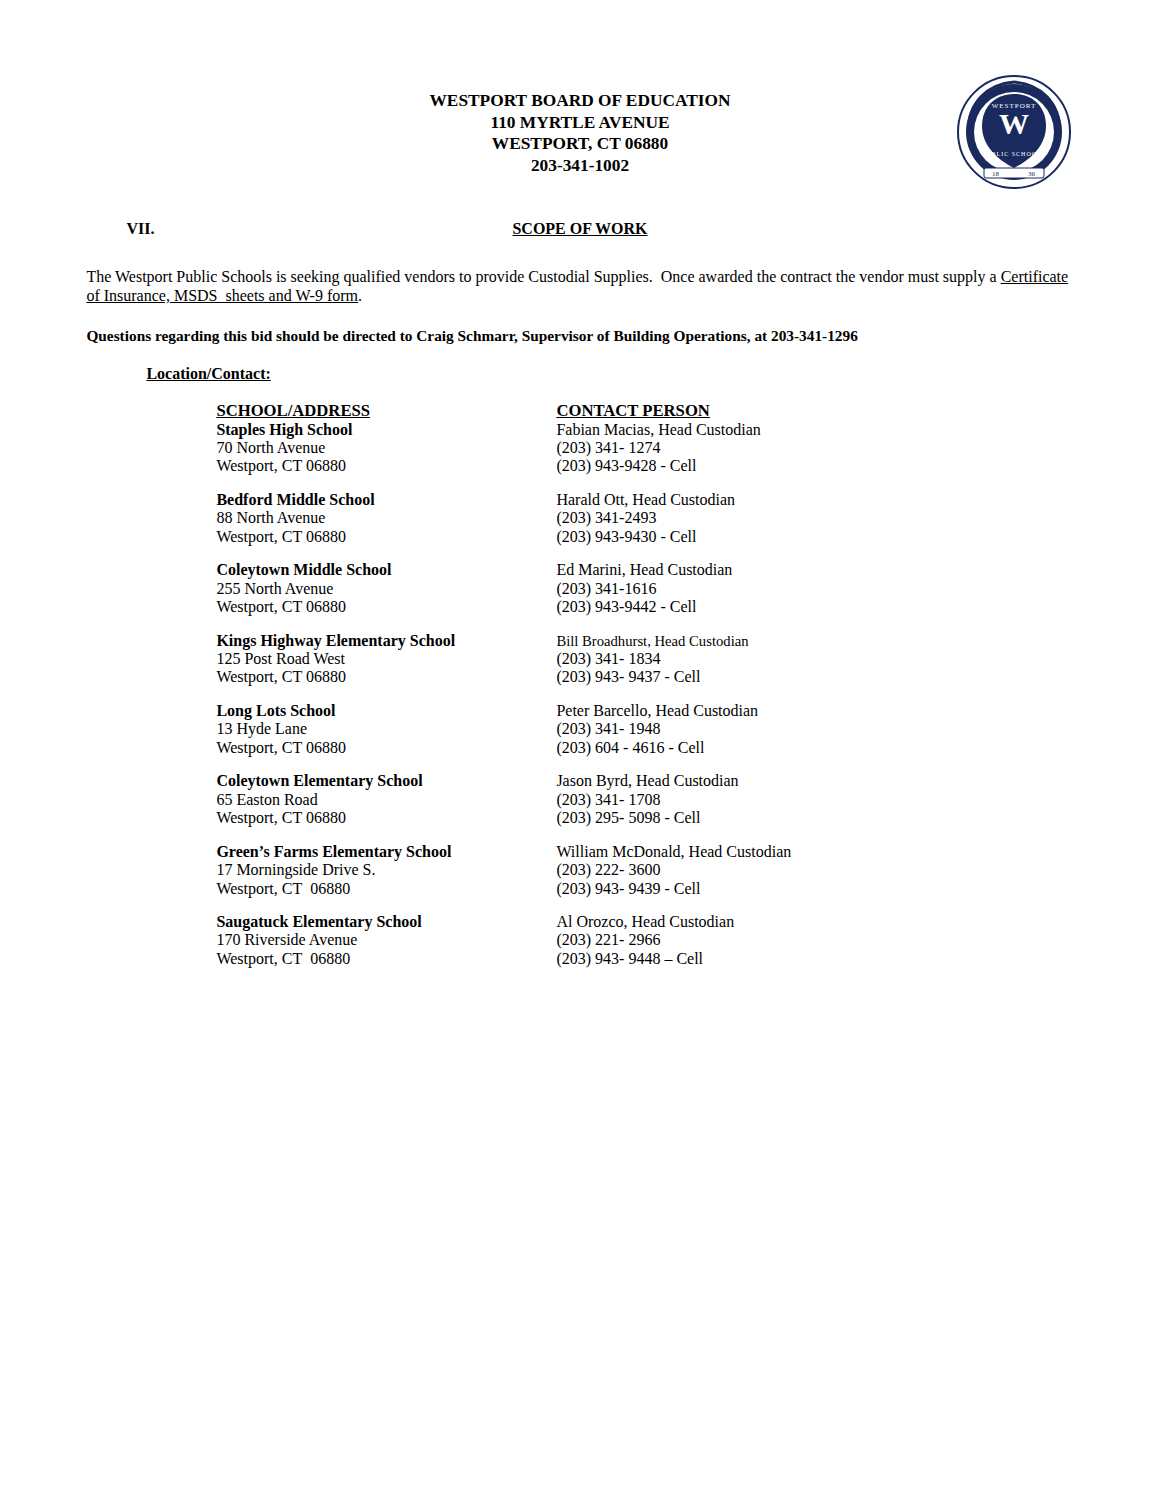WESTPORT BOARD OF EDUCATION
110 MYRTLE AVENUE
WESTPORT, CT 06880
203-341-1002
W WESTPORT PUBLIC SCHOOLS 18 36
VII. SCOPE OF WORK
The Westport Public Schools is seeking qualified vendors to provide Custodial Supplies. Once awarded the contract the vendor must supply a Certificate of Insurance, MSDS sheets and W-9 form.
Questions regarding this bid should be directed to Craig Schmarr, Supervisor of Building Operations, at 203-341-1296
Location/Contact:
| SCHOOL/ADDRESS | CONTACT PERSON |
| Staples High School | Fabian Macias, Head Custodian |
| 70 North Avenue | (203) 341- 1274 |
| Westport, CT 06880 | (203) 943-9428 - Cell |
| Bedford Middle School | Harald Ott, Head Custodian |
| 88 North Avenue | (203) 341-2493 |
| Westport, CT 06880 | (203) 943-9430 - Cell |
| Coleytown Middle School | Ed Marini, Head Custodian |
| 255 North Avenue | (203) 341-1616 |
| Westport, CT 06880 | (203) 943-9442 - Cell |
| Kings Highway Elementary School | Bill Broadhurst, Head Custodian |
| 125 Post Road West | (203) 341- 1834 |
| Westport, CT 06880 | (203) 943- 9437 - Cell |
| Long Lots School | Peter Barcello, Head Custodian |
| 13 Hyde Lane | (203) 341- 1948 |
| Westport, CT 06880 | (203) 604 - 4616 - Cell |
| Coleytown Elementary School | Jason Byrd, Head Custodian |
| 65 Easton Road | (203) 341- 1708 |
| Westport, CT 06880 | (203) 295- 5098 - Cell |
| Green’s Farms Elementary School | William McDonald, Head Custodian |
| 17 Morningside Drive S. | (203) 222- 3600 |
| Westport, CT 06880 | (203) 943- 9439 - Cell |
| Saugatuck Elementary School | Al Orozco, Head Custodian |
| 170 Riverside Avenue | (203) 221- 2966 |
| Westport, CT 06880 | (203) 943- 9448 – Cell |